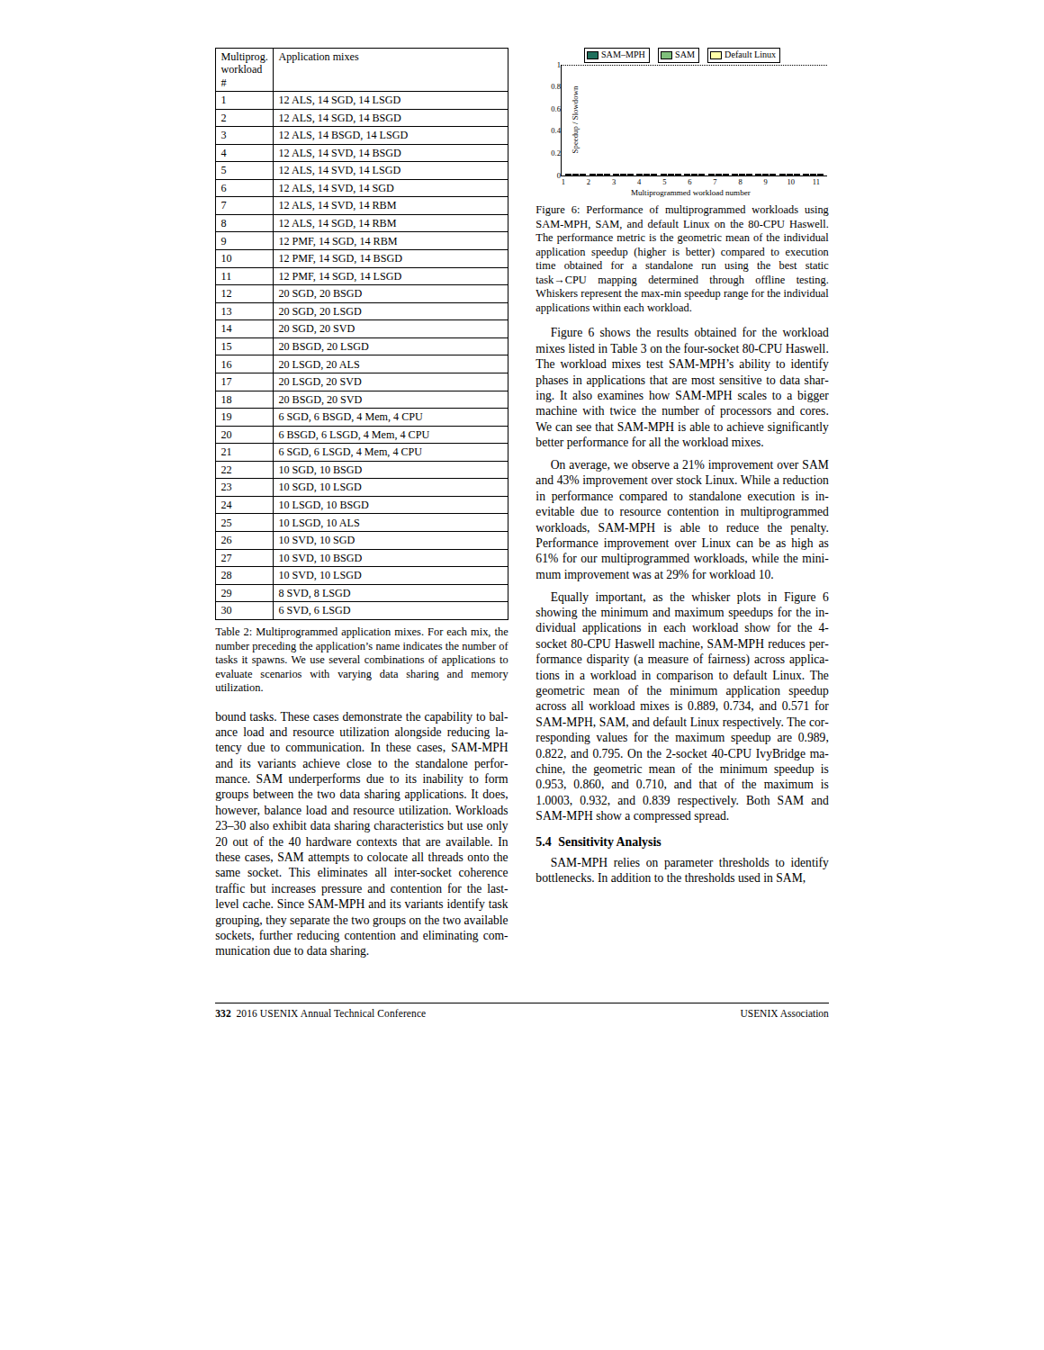| Multiprog. workload # | Application mixes |
| --- | --- |
| 1 | 12 ALS, 14 SGD, 14 LSGD |
| 2 | 12 ALS, 14 SGD, 14 BSGD |
| 3 | 12 ALS, 14 BSGD, 14 LSGD |
| 4 | 12 ALS, 14 SVD, 14 BSGD |
| 5 | 12 ALS, 14 SVD, 14 LSGD |
| 6 | 12 ALS, 14 SVD, 14 SGD |
| 7 | 12 ALS, 14 SVD, 14 RBM |
| 8 | 12 ALS, 14 SGD, 14 RBM |
| 9 | 12 PMF, 14 SGD, 14 RBM |
| 10 | 12 PMF, 14 SGD, 14 BSGD |
| 11 | 12 PMF, 14 SGD, 14 LSGD |
| 12 | 20 SGD, 20 BSGD |
| 13 | 20 SGD, 20 LSGD |
| 14 | 20 SGD, 20 SVD |
| 15 | 20 BSGD, 20 LSGD |
| 16 | 20 LSGD, 20 ALS |
| 17 | 20 LSGD, 20 SVD |
| 18 | 20 BSGD, 20 SVD |
| 19 | 6 SGD, 6 BSGD, 4 Mem, 4 CPU |
| 20 | 6 BSGD, 6 LSGD, 4 Mem, 4 CPU |
| 21 | 6 SGD, 6 LSGD, 4 Mem, 4 CPU |
| 22 | 10 SGD, 10 BSGD |
| 23 | 10 SGD, 10 LSGD |
| 24 | 10 LSGD, 10 BSGD |
| 25 | 10 LSGD, 10 ALS |
| 26 | 10 SVD, 10 SGD |
| 27 | 10 SVD, 10 BSGD |
| 28 | 10 SVD, 10 LSGD |
| 29 | 8 SVD, 8 LSGD |
| 30 | 6 SVD, 6 LSGD |
Table 2: Multiprogrammed application mixes. For each mix, the number preceding the application’s name indicates the number of tasks it spawns. We use several combinations of applications to evaluate scenarios with varying data sharing and memory utilization.
bound tasks. These cases demonstrate the capability to balance load and resource utilization alongside reducing latency due to communication. In these cases, SAM-MPH and its variants achieve close to the standalone performance. SAM underperforms due to its inability to form groups between the two data sharing applications. It does, however, balance load and resource utilization. Workloads 23–30 also exhibit data sharing characteristics but use only 20 out of the 40 hardware contexts that are available. In these cases, SAM attempts to colocate all threads onto the same socket. This eliminates all inter-socket coherence traffic but increases pressure and contention for the last-level cache. Since SAM-MPH and its variants identify task grouping, they separate the two groups on the two available sockets, further reducing contention and eliminating communication due to data sharing.
SAM–MPH SAM Default Linux
Speedup / Slowdown
1 0.8 0.6 0.4 0.2 0
1234567891011
Multiprogrammed workload number
Figure 6: Performance of multiprogrammed workloads using SAM-MPH, SAM, and default Linux on the 80-CPU Haswell. The performance metric is the geometric mean of the individual application speedup (higher is better) compared to execution time obtained for a standalone run using the best static task→CPU mapping determined through offline testing. Whiskers represent the max-min speedup range for the individual applications within each workload.
Figure 6 shows the results obtained for the workload mixes listed in Table 3 on the four-socket 80-CPU Haswell. The workload mixes test SAM-MPH’s ability to identify phases in applications that are most sensitive to data sharing. It also examines how SAM-MPH scales to a bigger machine with twice the number of processors and cores. We can see that SAM-MPH is able to achieve significantly better performance for all the workload mixes.
On average, we observe a 21% improvement over SAM and 43% improvement over stock Linux. While a reduction in performance compared to standalone execution is inevitable due to resource contention in multiprogrammed workloads, SAM-MPH is able to reduce the penalty. Performance improvement over Linux can be as high as 61% for our multiprogrammed workloads, while the minimum improvement was at 29% for workload 10.
Equally important, as the whisker plots in Figure 6 showing the minimum and maximum speedups for the individual applications in each workload show for the 4-socket 80-CPU Haswell machine, SAM-MPH reduces performance disparity (a measure of fairness) across applications in a workload in comparison to default Linux. The geometric mean of the minimum application speedup across all workload mixes is 0.889, 0.734, and 0.571 for SAM-MPH, SAM, and default Linux respectively. The corresponding values for the maximum speedup are 0.989, 0.822, and 0.795. On the 2-socket 40-CPU IvyBridge machine, the geometric mean of the minimum speedup is 0.953, 0.860, and 0.710, and that of the maximum is 1.0003, 0.932, and 0.839 respectively. Both SAM and SAM-MPH show a compressed spread.
5.4 Sensitivity Analysis
SAM-MPH relies on parameter thresholds to identify bottlenecks. In addition to the thresholds used in SAM,
3322016 USENIX Annual Technical Conference
USENIX Association